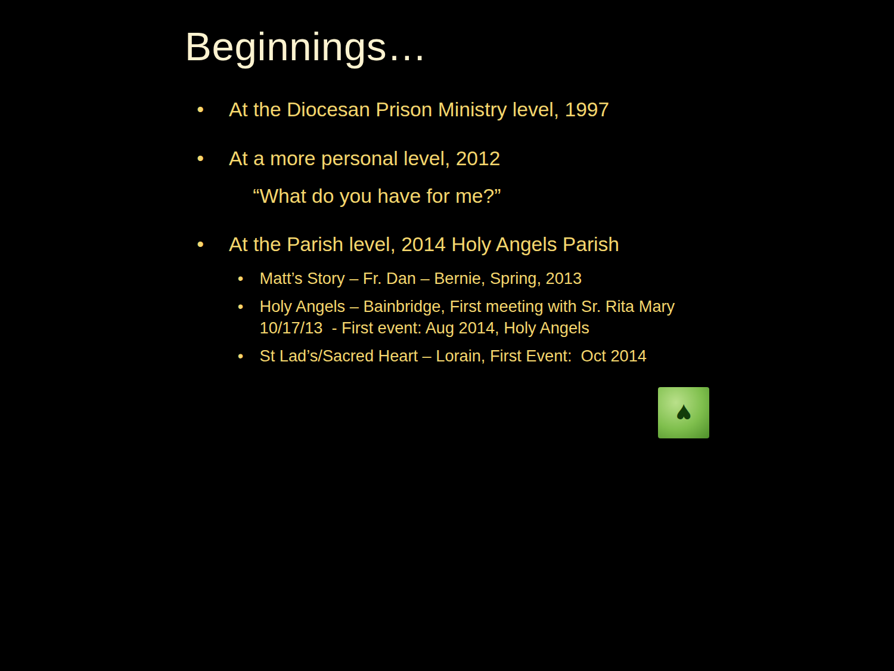Beginnings…
At the Diocesan Prison Ministry level, 1997
At a more personal level, 2012 “What do you have for me?”
At the Parish level, 2014 Holy Angels Parish
Matt’s Story – Fr. Dan – Bernie, Spring, 2013
Holy Angels – Bainbridge, First meeting with Sr. Rita Mary 10/17/13 - First event: Aug 2014, Holy Angels
St Lad’s/Sacred Heart – Lorain, First Event: Oct 2014
♥